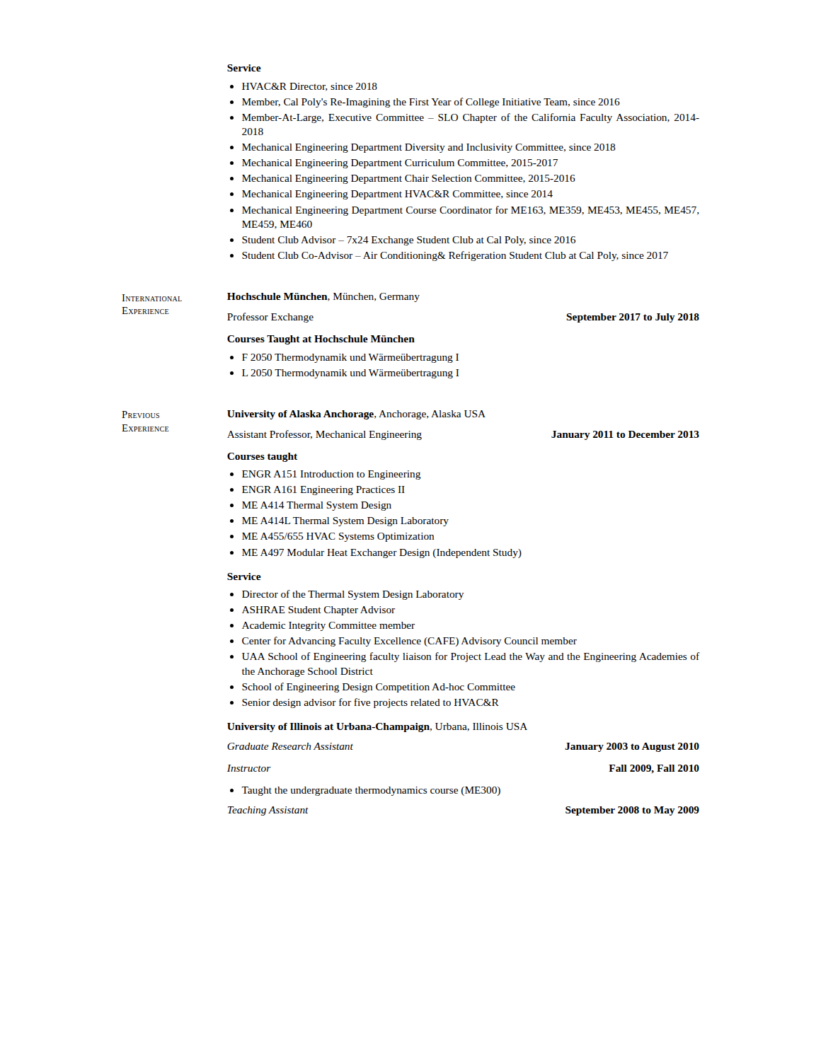Service
HVAC&R Director, since 2018
Member, Cal Poly's Re-Imagining the First Year of College Initiative Team, since 2016
Member-At-Large, Executive Committee – SLO Chapter of the California Faculty Association, 2014-2018
Mechanical Engineering Department Diversity and Inclusivity Committee, since 2018
Mechanical Engineering Department Curriculum Committee, 2015-2017
Mechanical Engineering Department Chair Selection Committee, 2015-2016
Mechanical Engineering Department HVAC&R Committee, since 2014
Mechanical Engineering Department Course Coordinator for ME163, ME359, ME453, ME455, ME457, ME459, ME460
Student Club Advisor – 7x24 Exchange Student Club at Cal Poly, since 2016
Student Club Co-Advisor – Air Conditioning& Refrigeration Student Club at Cal Poly, since 2017
International
Experience
Hochschule München, München, Germany
Professor Exchange September 2017 to July 2018
Courses Taught at Hochschule München
F 2050 Thermodynamik und Wärmeübertragung I
L 2050 Thermodynamik und Wärmeübertragung I
Previous
Experience
University of Alaska Anchorage, Anchorage, Alaska USA
Assistant Professor, Mechanical Engineering January 2011 to December 2013
Courses taught
ENGR A151 Introduction to Engineering
ENGR A161 Engineering Practices II
ME A414 Thermal System Design
ME A414L Thermal System Design Laboratory
ME A455/655 HVAC Systems Optimization
ME A497 Modular Heat Exchanger Design (Independent Study)
Service
Director of the Thermal System Design Laboratory
ASHRAE Student Chapter Advisor
Academic Integrity Committee member
Center for Advancing Faculty Excellence (CAFE) Advisory Council member
UAA School of Engineering faculty liaison for Project Lead the Way and the Engineering Academies of the Anchorage School District
School of Engineering Design Competition Ad-hoc Committee
Senior design advisor for five projects related to HVAC&R
University of Illinois at Urbana-Champaign, Urbana, Illinois USA
Graduate Research Assistant January 2003 to August 2010
Instructor Fall 2009, Fall 2010
Taught the undergraduate thermodynamics course (ME300)
Teaching Assistant September 2008 to May 2009